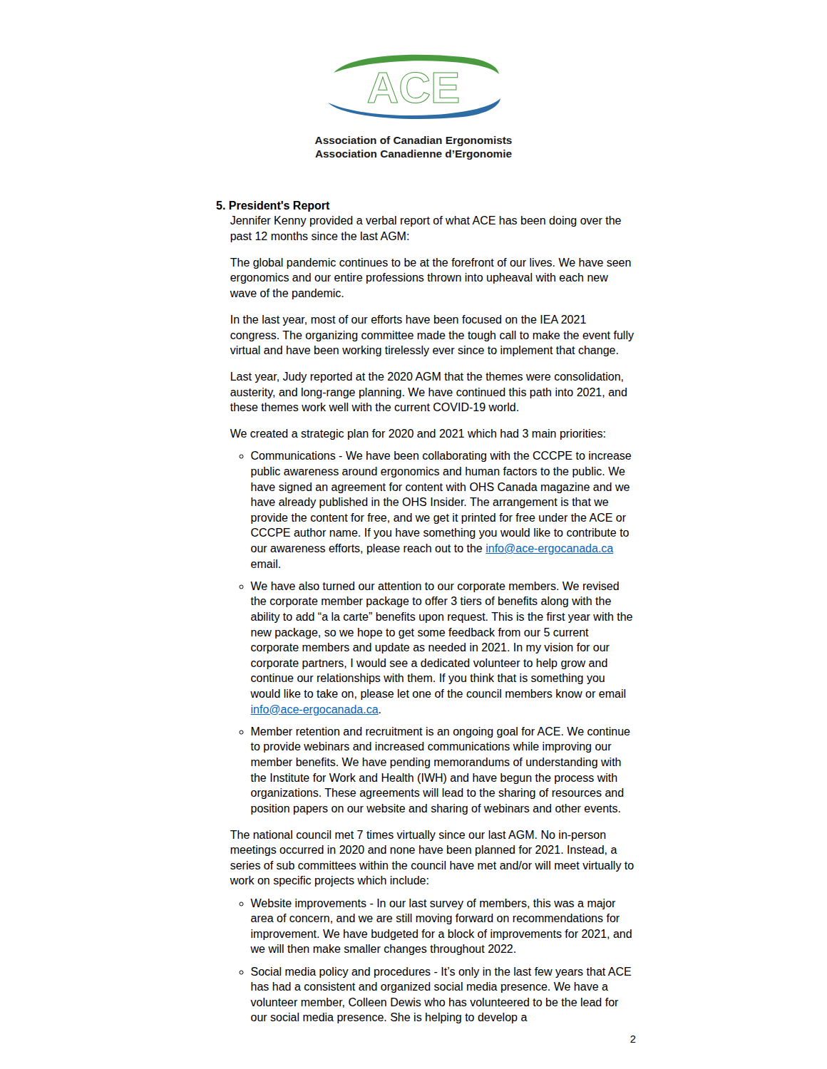ACE
Association of Canadian Ergonomists
Association Canadienne d’Ergonomie
President's Report
Jennifer Kenny provided a verbal report of what ACE has been doing over the past 12 months since the last AGM:
The global pandemic continues to be at the forefront of our lives. We have seen ergonomics and our entire professions thrown into upheaval with each new wave of the pandemic.
In the last year, most of our efforts have been focused on the IEA 2021 congress. The organizing committee made the tough call to make the event fully virtual and have been working tirelessly ever since to implement that change.
Last year, Judy reported at the 2020 AGM that the themes were consolidation, austerity, and long-range planning. We have continued this path into 2021, and these themes work well with the current COVID-19 world.
We created a strategic plan for 2020 and 2021 which had 3 main priorities:
Communications - We have been collaborating with the CCCPE to increase public awareness around ergonomics and human factors to the public. We have signed an agreement for content with OHS Canada magazine and we have already published in the OHS Insider. The arrangement is that we provide the content for free, and we get it printed for free under the ACE or CCCPE author name. If you have something you would like to contribute to our awareness efforts, please reach out to the info@ace-ergocanada.ca email.
We have also turned our attention to our corporate members. We revised the corporate member package to offer 3 tiers of benefits along with the ability to add “a la carte” benefits upon request. This is the first year with the new package, so we hope to get some feedback from our 5 current corporate members and update as needed in 2021. In my vision for our corporate partners, I would see a dedicated volunteer to help grow and continue our relationships with them. If you think that is something you would like to take on, please let one of the council members know or email info@ace-ergocanada.ca.
Member retention and recruitment is an ongoing goal for ACE. We continue to provide webinars and increased communications while improving our member benefits. We have pending memorandums of understanding with the Institute for Work and Health (IWH) and have begun the process with organizations. These agreements will lead to the sharing of resources and position papers on our website and sharing of webinars and other events.
The national council met 7 times virtually since our last AGM. No in-person meetings occurred in 2020 and none have been planned for 2021. Instead, a series of sub committees within the council have met and/or will meet virtually to work on specific projects which include:
Website improvements - In our last survey of members, this was a major area of concern, and we are still moving forward on recommendations for improvement. We have budgeted for a block of improvements for 2021, and we will then make smaller changes throughout 2022.
Social media policy and procedures - It’s only in the last few years that ACE has had a consistent and organized social media presence. We have a volunteer member, Colleen Dewis who has volunteered to be the lead for our social media presence. She is helping to develop a
2